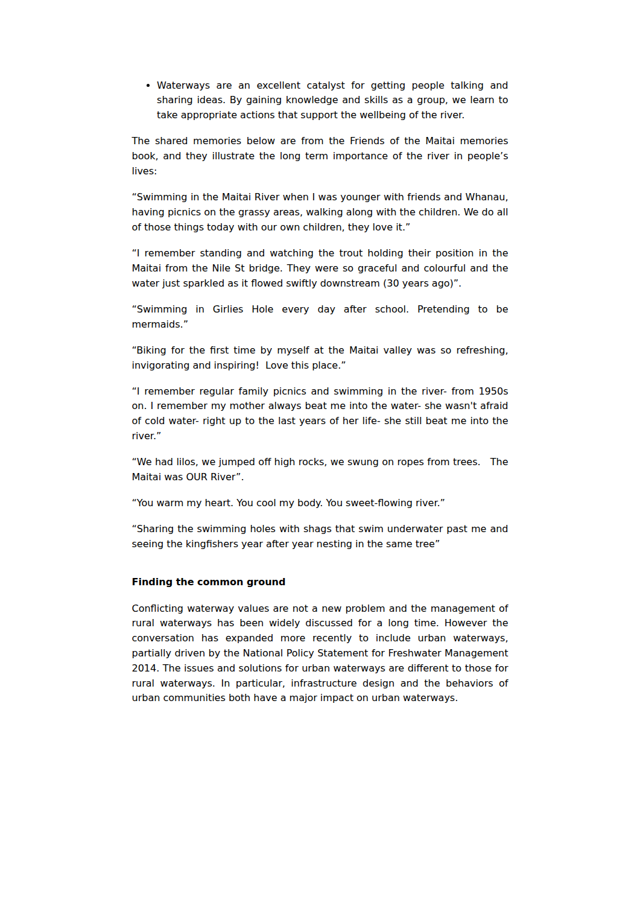Waterways are an excellent catalyst for getting people talking and sharing ideas. By gaining knowledge and skills as a group, we learn to take appropriate actions that support the wellbeing of the river.
The shared memories below are from the Friends of the Maitai memories book, and they illustrate the long term importance of the river in people’s lives:
“Swimming in the Maitai River when I was younger with friends and Whanau, having picnics on the grassy areas, walking along with the children. We do all of those things today with our own children, they love it.”
“I remember standing and watching the trout holding their position in the Maitai from the Nile St bridge. They were so graceful and colourful and the water just sparkled as it flowed swiftly downstream (30 years ago)”.
“Swimming in Girlies Hole every day after school. Pretending to be mermaids.”
“Biking for the first time by myself at the Maitai valley was so refreshing, invigorating and inspiring! Love this place.”
“I remember regular family picnics and swimming in the river- from 1950s on. I remember my mother always beat me into the water- she wasn't afraid of cold water- right up to the last years of her life- she still beat me into the river.”
“We had lilos, we jumped off high rocks, we swung on ropes from trees. The Maitai was OUR River”.
“You warm my heart. You cool my body. You sweet-flowing river.”
“Sharing the swimming holes with shags that swim underwater past me and seeing the kingfishers year after year nesting in the same tree”
Finding the common ground
Conflicting waterway values are not a new problem and the management of rural waterways has been widely discussed for a long time. However the conversation has expanded more recently to include urban waterways, partially driven by the National Policy Statement for Freshwater Management 2014. The issues and solutions for urban waterways are different to those for rural waterways. In particular, infrastructure design and the behaviors of urban communities both have a major impact on urban waterways.